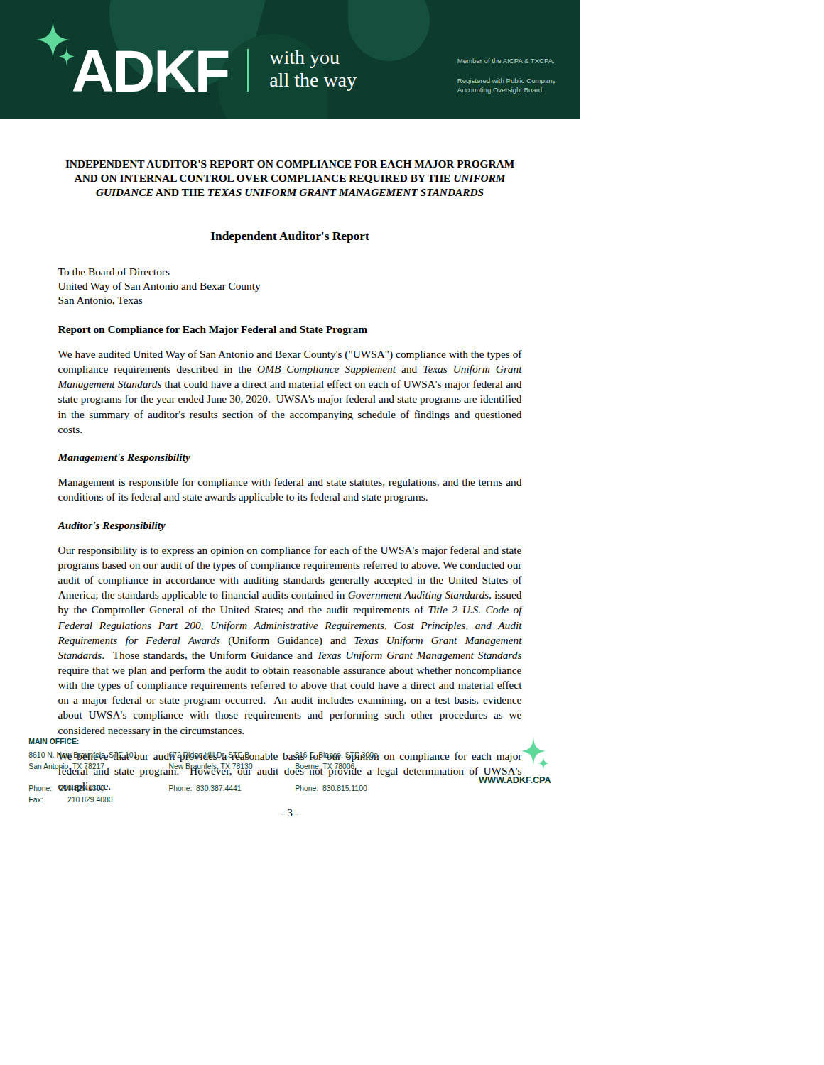ADKF
with you
all the way
Member of the AICPA & TXCPA.
Registered with Public Company
Accounting Oversight Board.
INDEPENDENT AUDITOR'S REPORT ON COMPLIANCE FOR EACH MAJOR PROGRAM AND ON INTERNAL CONTROL OVER COMPLIANCE REQUIRED BY THE UNIFORM GUIDANCE AND THE TEXAS UNIFORM GRANT MANAGEMENT STANDARDS
Independent Auditor's Report
To the Board of Directors
United Way of San Antonio and Bexar County
San Antonio, Texas
Report on Compliance for Each Major Federal and State Program
We have audited United Way of San Antonio and Bexar County's ("UWSA") compliance with the types of compliance requirements described in the OMB Compliance Supplement and Texas Uniform Grant Management Standards that could have a direct and material effect on each of UWSA's major federal and state programs for the year ended June 30, 2020. UWSA's major federal and state programs are identified in the summary of auditor's results section of the accompanying schedule of findings and questioned costs.
Management's Responsibility
Management is responsible for compliance with federal and state statutes, regulations, and the terms and conditions of its federal and state awards applicable to its federal and state programs.
Auditor's Responsibility
Our responsibility is to express an opinion on compliance for each of the UWSA's major federal and state programs based on our audit of the types of compliance requirements referred to above. We conducted our audit of compliance in accordance with auditing standards generally accepted in the United States of America; the standards applicable to financial audits contained in Government Auditing Standards, issued by the Comptroller General of the United States; and the audit requirements of Title 2 U.S. Code of Federal Regulations Part 200, Uniform Administrative Requirements, Cost Principles, and Audit Requirements for Federal Awards (Uniform Guidance) and Texas Uniform Grant Management Standards. Those standards, the Uniform Guidance and Texas Uniform Grant Management Standards require that we plan and perform the audit to obtain reasonable assurance about whether noncompliance with the types of compliance requirements referred to above that could have a direct and material effect on a major federal or state program occurred. An audit includes examining, on a test basis, evidence about UWSA's compliance with those requirements and performing such other procedures as we considered necessary in the circumstances.
We believe that our audit provides a reasonable basis for our opinion on compliance for each major federal and state program. However, our audit does not provide a legal determination of UWSA's compliance.
- 3 -
| MAIN OFFICE: 8610 N. New Braunfels, STE 101 San Antonio, TX 78217 Phone: 210.829.1300 Fax: 210.829.4080 | 672 Ridge Hill Dr.,STE B New Braunfels, TX 78130 Phone: 830.387.4441 | 616 E. Blanco, STE 300e Boerne, TX 78006 Phone: 830.815.1100 | WWW.ADKF.CPA |